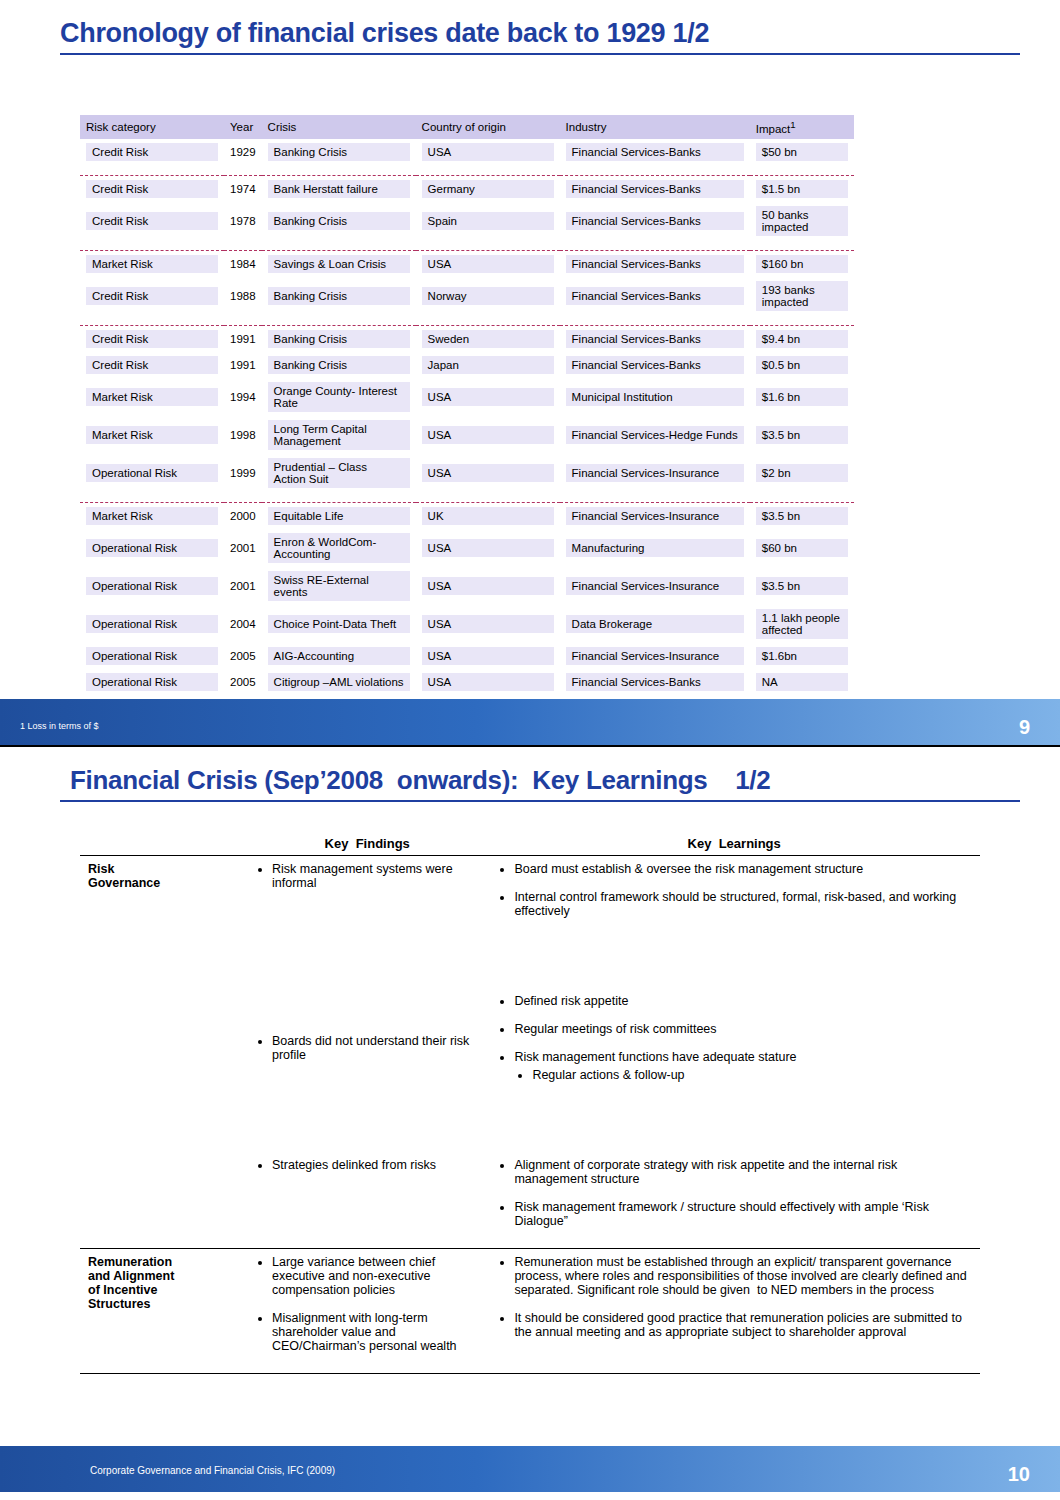Chronology of financial crises date back to 1929 1/2
| Risk category | Year | Crisis | Country of origin | Industry | Impact 1 |
| Credit Risk | 1929 | Banking Crisis | USA | Financial Services-Banks | $50 bn |
| Credit Risk | 1974 | Bank Herstatt failure | Germany | Financial Services-Banks | $1.5 bn |
| Credit Risk | 1978 | Banking Crisis | Spain | Financial Services-Banks | 50 banks impacted |
| Market Risk | 1984 | Savings & Loan Crisis | USA | Financial Services-Banks | $160 bn |
| Credit Risk | 1988 | Banking Crisis | Norway | Financial Services-Banks | 193 banks impacted |
| Credit Risk | 1991 | Banking Crisis | Sweden | Financial Services-Banks | $9.4 bn |
| Credit Risk | 1991 | Banking Crisis | Japan | Financial Services-Banks | $0.5 bn |
| Market Risk | 1994 | Orange County- Interest Rate | USA | Municipal Institution | $1.6 bn |
| Market Risk | 1998 | Long Term Capital Management | USA | Financial Services-Hedge Funds | $3.5 bn |
| Operational Risk | 1999 | Prudential – Class Action Suit | USA | Financial Services-Insurance | $2 bn |
| Market Risk | 2000 | Equitable Life | UK | Financial Services-Insurance | $3.5 bn |
| Operational Risk | 2001 | Enron & WorldCom- Accounting | USA | Manufacturing | $60 bn |
| Operational Risk | 2001 | Swiss RE-External events | USA | Financial Services-Insurance | $3.5 bn |
| Operational Risk | 2004 | Choice Point-Data Theft | USA | Data Brokerage | 1.1 lakh people affected |
| Operational Risk | 2005 | AIG-Accounting | USA | Financial Services-Insurance | $1.6bn |
| Operational Risk | 2005 | Citigroup –AML violations | USA | Financial Services-Banks | NA |
| Credit Risk | 2008 | Credit Crisis | USA | Financial Services-Banks, Insurance, Hedge Funds, Investment Bank | $15000 bn |
Source: Collated from several other sources: www.about.com
1 Loss in terms of $
9
Financial Crisis (Sep’2008 onwards): Key Learnings 1/2
| | Key Findings | Key Learnings |
| --- | --- | --- |
| Risk Governance | Risk management systems were informal | Board must establish & oversee the risk management structure Internal control framework should be structured, formal, risk-based, and working effectively |
| | Boards did not understand their risk profile | Defined risk appetite Regular meetings of risk committees Risk management functions have adequate stature Regular actions & follow-up |
| | Strategies delinked from risks | Alignment of corporate strategy with risk appetite and the internal risk management structure Risk management framework / structure should effectively with ample ‘Risk Dialogue” |
| Remuneration and Alignment of Incentive Structures | Large variance between chief executive and non-executive compensation policies Misalignment with long-term shareholder value and CEO/Chairman’s personal wealth | Remuneration must be established through an explicit/ transparent governance process, where roles and responsibilities of those involved are clearly defined and separated. Significant role should be given to NED members in the process It should be considered good practice that remuneration policies are submitted to the annual meeting and as appropriate subject to shareholder approval |
Corporate Governance and Financial Crisis, IFC (2009)
10